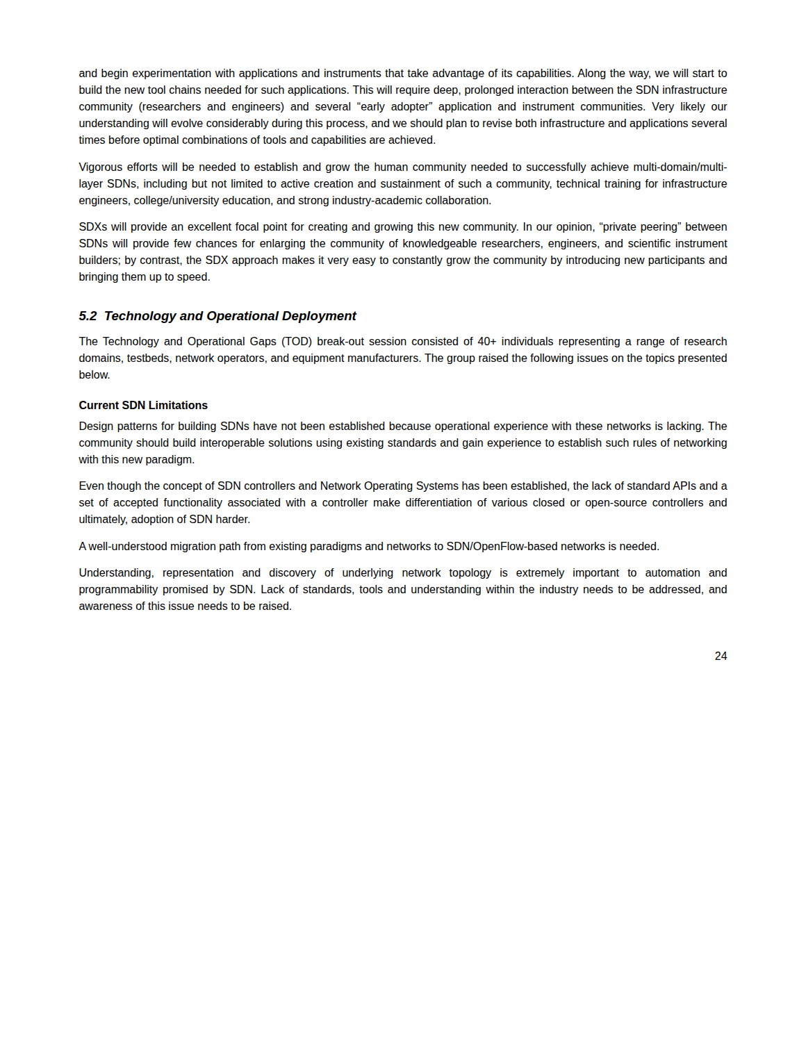and begin experimentation with applications and instruments that take advantage of its capabilities. Along the way, we will start to build the new tool chains needed for such applications. This will require deep, prolonged interaction between the SDN infrastructure community (researchers and engineers) and several “early adopter” application and instrument communities. Very likely our understanding will evolve considerably during this process, and we should plan to revise both infrastructure and applications several times before optimal combinations of tools and capabilities are achieved.
Vigorous efforts will be needed to establish and grow the human community needed to successfully achieve multi-domain/multi-layer SDNs, including but not limited to active creation and sustainment of such a community, technical training for infrastructure engineers, college/university education, and strong industry-academic collaboration.
SDXs will provide an excellent focal point for creating and growing this new community. In our opinion, “private peering” between SDNs will provide few chances for enlarging the community of knowledgeable researchers, engineers, and scientific instrument builders; by contrast, the SDX approach makes it very easy to constantly grow the community by introducing new participants and bringing them up to speed.
5.2 Technology and Operational Deployment
The Technology and Operational Gaps (TOD) break-out session consisted of 40+ individuals representing a range of research domains, testbeds, network operators, and equipment manufacturers. The group raised the following issues on the topics presented below.
Current SDN Limitations
Design patterns for building SDNs have not been established because operational experience with these networks is lacking. The community should build interoperable solutions using existing standards and gain experience to establish such rules of networking with this new paradigm.
Even though the concept of SDN controllers and Network Operating Systems has been established, the lack of standard APIs and a set of accepted functionality associated with a controller make differentiation of various closed or open-source controllers and ultimately, adoption of SDN harder.
A well-understood migration path from existing paradigms and networks to SDN/OpenFlow-based networks is needed.
Understanding, representation and discovery of underlying network topology is extremely important to automation and programmability promised by SDN. Lack of standards, tools and understanding within the industry needs to be addressed, and awareness of this issue needs to be raised.
24